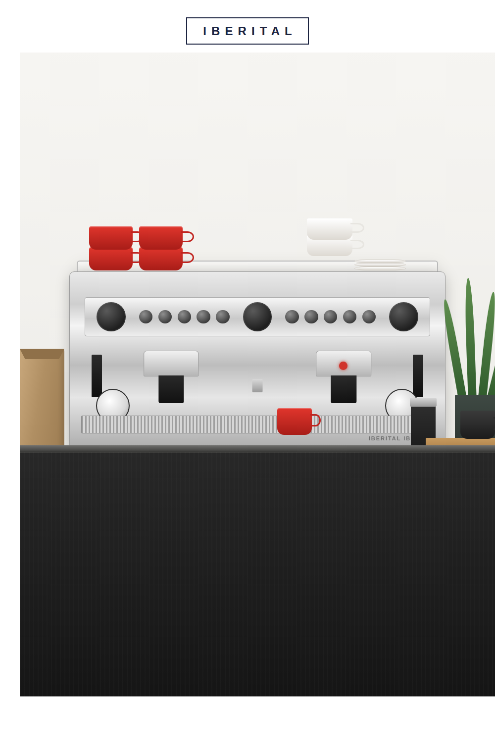Iberital
Iberital
Iberital IB7